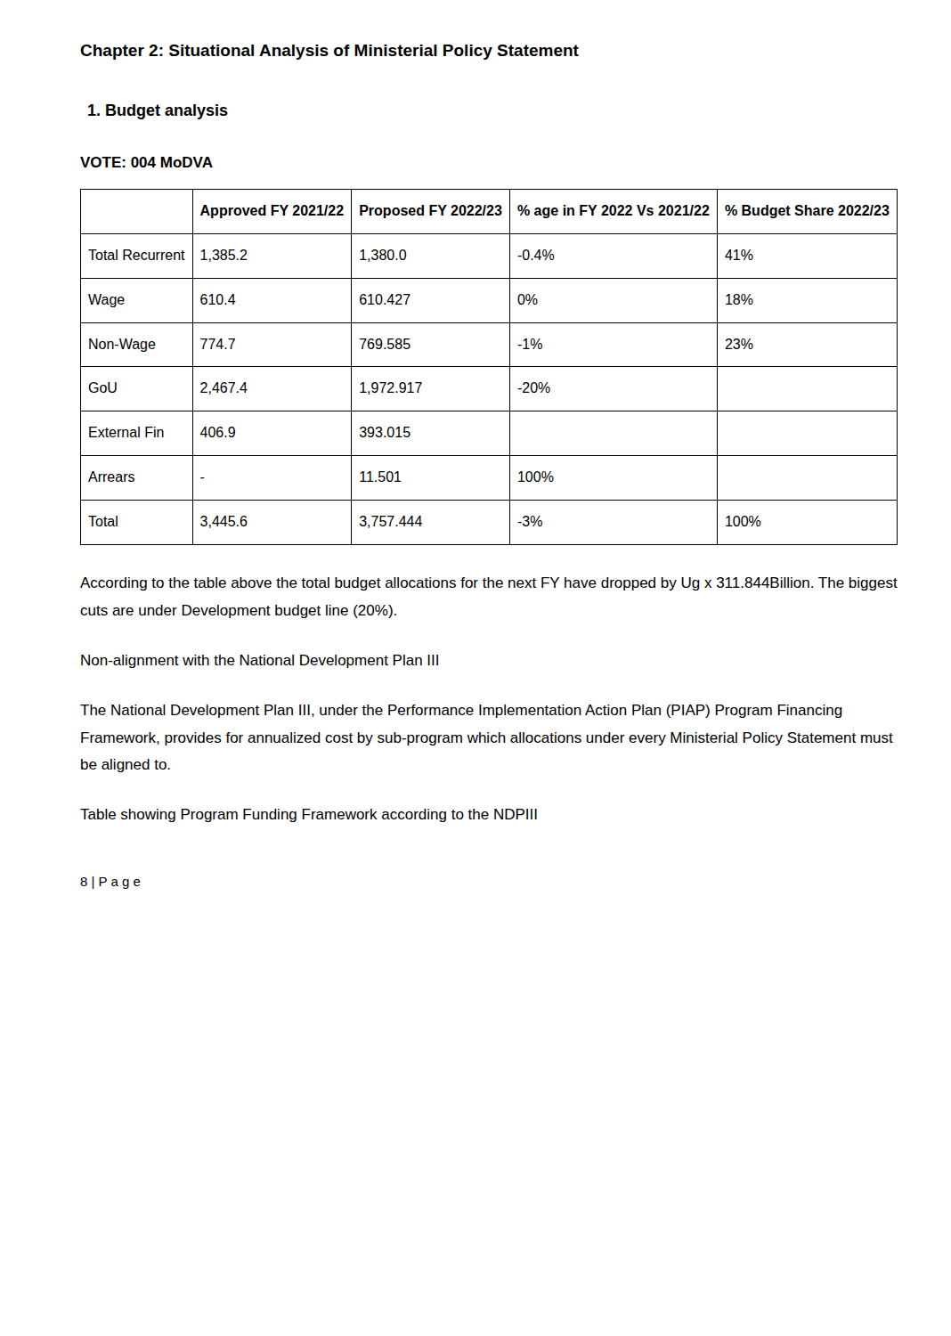Chapter 2: Situational Analysis of Ministerial Policy Statement
Budget analysis
VOTE: 004 MoDVA
| | Approved FY 2021/22 | Proposed FY 2022/23 | % age in FY 2022 Vs 2021/22 | % Budget Share 2022/23 |
| --- | --- | --- | --- | --- |
| Total Recurrent | 1,385.2 | 1,380.0 | -0.4% | 41% |
| Wage | 610.4 | 610.427 | 0% | 18% |
| Non-Wage | 774.7 | 769.585 | -1% | 23% |
| GoU | 2,467.4 | 1,972.917 | -20% | |
| External Fin | 406.9 | 393.015 | | |
| Arrears | - | 11.501 | 100% | |
| Total | 3,445.6 | 3,757.444 | -3% | 100% |
According to the table above the total budget allocations for the next FY have dropped by Ug x 311.844Billion. The biggest cuts are under Development budget line (20%).
Non-alignment with the National Development Plan III
The National Development Plan III, under the Performance Implementation Action Plan (PIAP) Program Financing Framework, provides for annualized cost by sub-program which allocations under every Ministerial Policy Statement must be aligned to.
Table showing Program Funding Framework according to the NDPIII
8 | P a g e